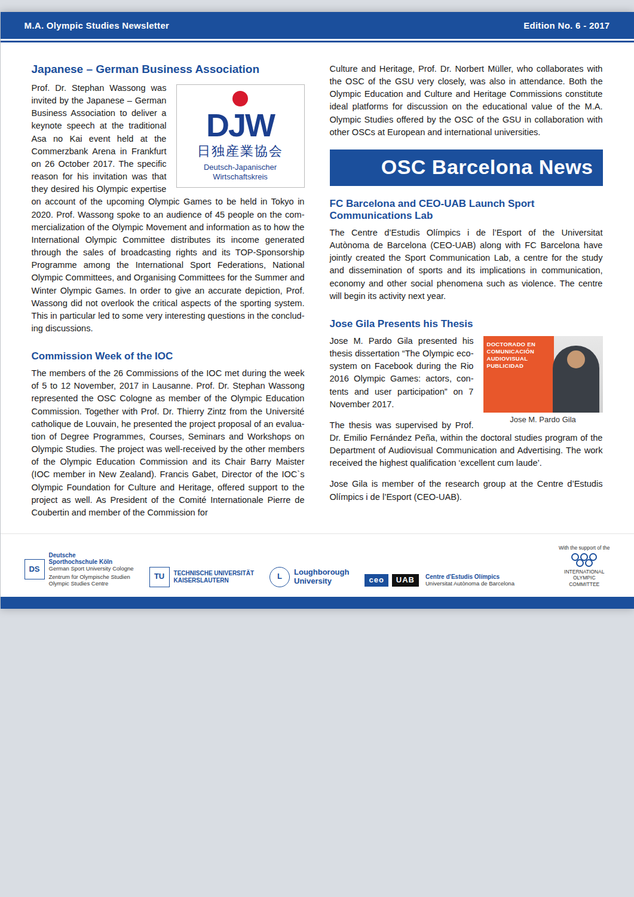M.A. Olympic Studies Newsletter
Edition No. 6 - 2017
Japanese – German Business Association
DJW
日独産業協会
Deutsch-Japanischer
Wirtschaftskreis
Prof. Dr. Stephan Wassong was invited by the Japanese – German Business Association to deliver a keynote speech at the traditional Asa no Kai event held at the Commerzbank Arena in Frankfurt on 26 October 2017. The specific reason for his invitation was that they desired his Olympic expertise on account of the upcoming Olympic Games to be held in Tokyo in 2020. Prof. Wassong spoke to an audience of 45 people on the commercialization of the Olympic Movement and information as to how the International Olympic Committee distributes its income generated through the sales of broadcasting rights and its TOP-Sponsorship Programme among the International Sport Federations, National Olympic Committees, and Organising Committees for the Summer and Winter Olympic Games. In order to give an accurate depiction, Prof. Wassong did not overlook the critical aspects of the sporting system. This in particular led to some very interesting questions in the concluding discussions.
Commission Week of the IOC
The members of the 26 Commissions of the IOC met during the week of 5 to 12 November, 2017 in Lausanne. Prof. Dr. Stephan Wassong represented the OSC Cologne as member of the Olympic Education Commission. Together with Prof. Dr. Thierry Zintz from the Université catholique de Louvain, he presented the project proposal of an evaluation of Degree Programmes, Courses, Seminars and Workshops on Olympic Studies. The project was well-received by the other members of the Olympic Education Commission and its Chair Barry Maister (IOC member in New Zealand). Francis Gabet, Director of the IOC`s Olympic Foundation for Culture and Heritage, offered support to the project as well. As President of the Comité Internationale Pierre de Coubertin and member of the Commission for
Culture and Heritage, Prof. Dr. Norbert Müller, who collaborates with the OSC of the GSU very closely, was also in attendance. Both the Olympic Education and Culture and Heritage Commissions constitute ideal platforms for discussion on the educational value of the M.A. Olympic Studies offered by the OSC of the GSU in collaboration with other OSCs at European and international universities.
OSC Barcelona News
FC Barcelona and CEO-UAB Launch Sport Communications Lab
The Centre d’Estudis Olímpics i de l’Esport of the Universitat Autònoma de Barcelona (CEO-UAB) along with FC Barcelona have jointly created the Sport Communication Lab, a centre for the study and dissemination of sports and its implications in communication, economy and other social phenomena such as violence. The centre will begin its activity next year.
Jose Gila Presents his Thesis
DOCTORADO EN
COMUNICACIÓN
AUDIOVISUAL
PUBLICIDAD
Jose M. Pardo Gila
Jose M. Pardo Gila presented his thesis dissertation “The Olympic ecosystem on Facebook during the Rio 2016 Olympic Games: actors, contents and user participation” on 7 November 2017.
The thesis was supervised by Prof. Dr. Emilio Fernández Peña, within the doctoral studies program of the Department of Audiovisual Communication and Advertising. The work received the highest qualification ‘excellent cum laude’.
Jose Gila is member of the research group at the Centre d’Estudis Olímpics i de l’Esport (CEO-UAB).
DS
Deutsche Sporthochschule Köln German Sport University Cologne Zentrum für Olympische Studien Olympic Studies Centre
TU
TECHNISCHE UNIVERSITÄT KAISERSLAUTERN
L
Loughborough University
ceo UAB
Centre d'Estudis Olímpics Universitat Autònoma de Barcelona
With the support of the
INTERNATIONAL
OLYMPIC
COMMITTEE